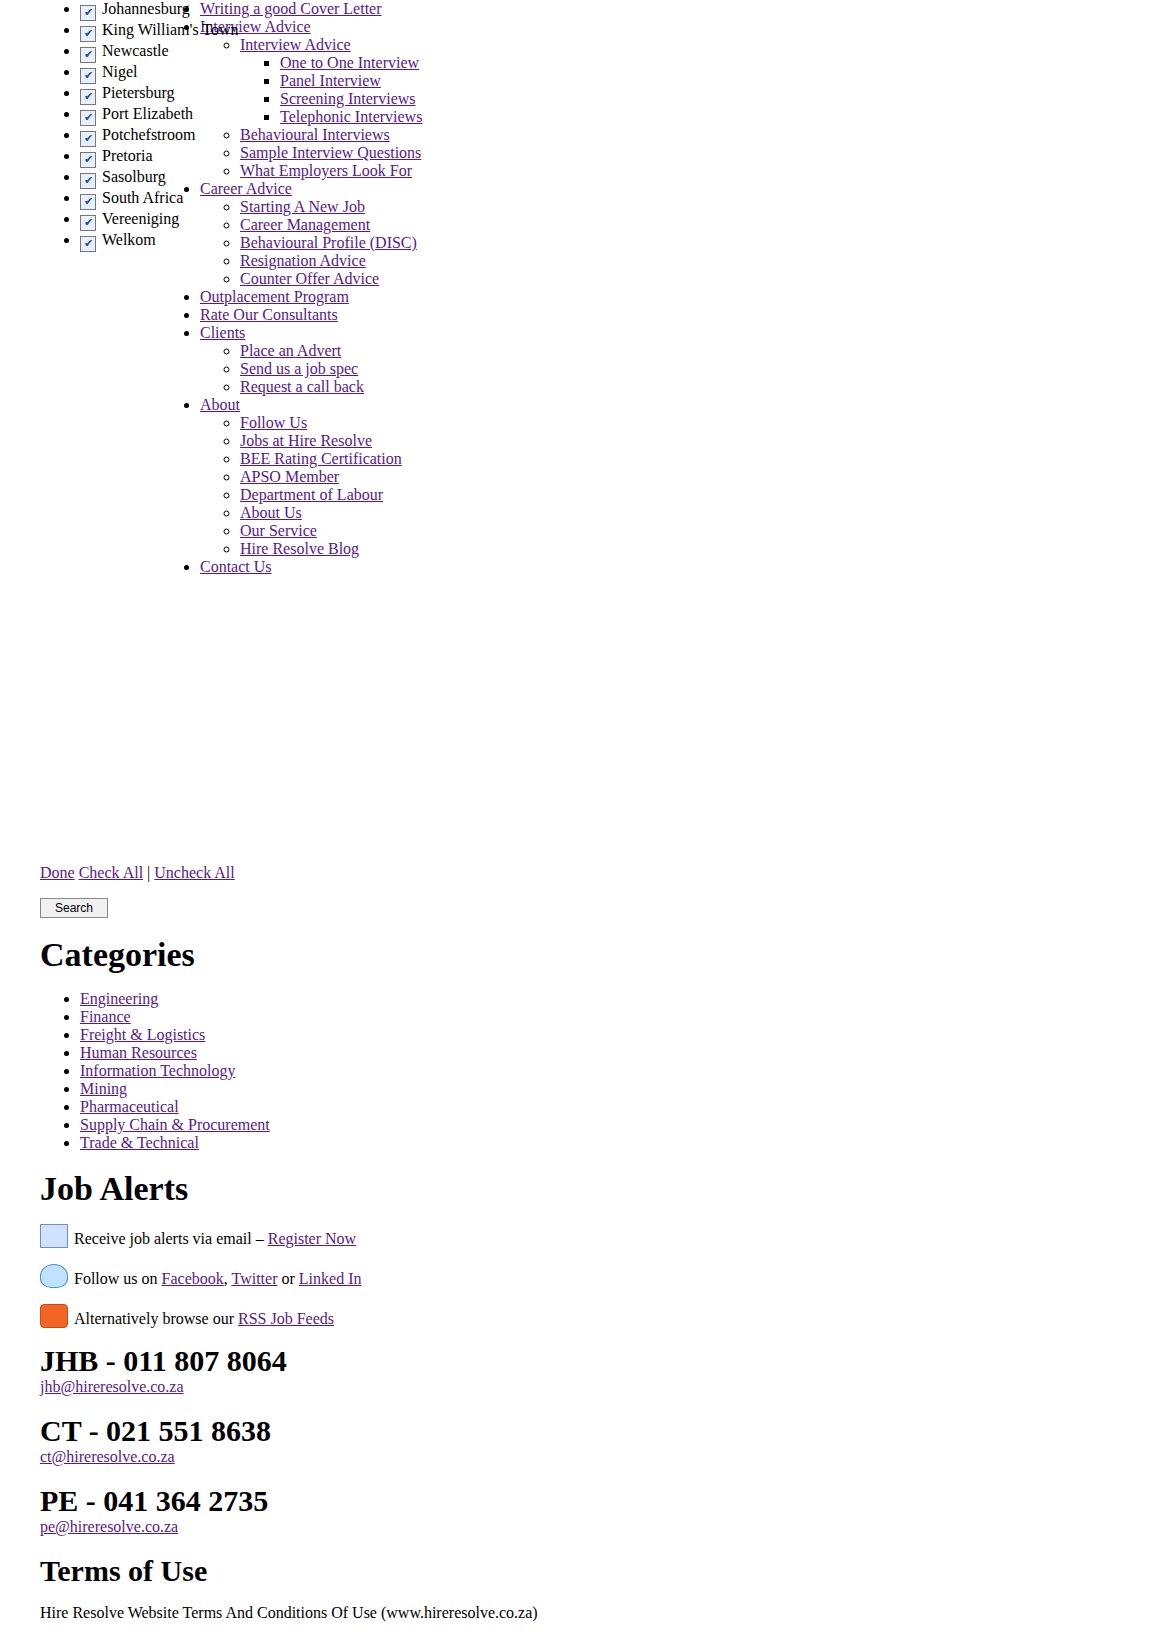Johannesburg
King William's Town
Newcastle
Nigel
Pietersburg
Port Elizabeth
Potchefstroom
Pretoria
Sasolburg
South Africa
Vereeniging
Welkom
Writing a good Cover Letter
Interview Advice
Interview Advice
One to One Interview
Panel Interview
Screening Interviews
Telephonic Interviews
Behavioural Interviews
Sample Interview Questions
What Employers Look For
Career Advice
Starting A New Job
Career Management
Behavioural Profile (DISC)
Resignation Advice
Counter Offer Advice
Outplacement Program
Rate Our Consultants
Clients
Place an Advert
Send us a job spec
Request a call back
About
Follow Us
Jobs at Hire Resolve
BEE Rating Certification
APSO Member
Department of Labour
About Us
Our Service
Hire Resolve Blog
Contact Us
Done Check All | Uncheck All
Search
Categories
Engineering
Finance
Freight & Logistics
Human Resources
Information Technology
Mining
Pharmaceutical
Supply Chain & Procurement
Trade & Technical
Job Alerts
Receive job alerts via email – Register Now
Follow us on Facebook, Twitter or Linked In
Alternatively browse our RSS Job Feeds
JHB - 011 807 8064
jhb@hireresolve.co.za
CT - 021 551 8638
ct@hireresolve.co.za
PE - 041 364 2735
pe@hireresolve.co.za
Terms of Use
Hire Resolve Website Terms And Conditions Of Use (www.hireresolve.co.za)